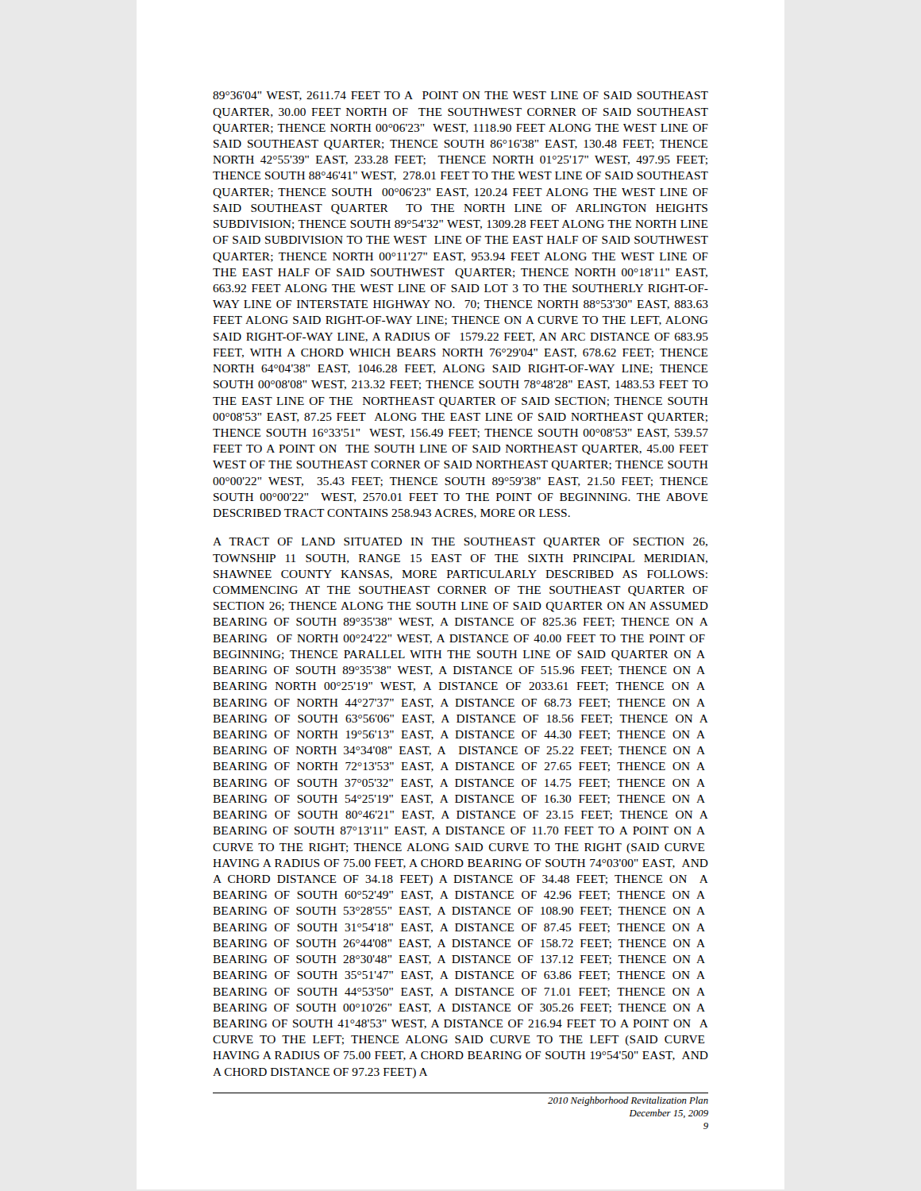89°36'04" WEST, 2611.74 FEET TO A POINT ON THE WEST LINE OF SAID SOUTHEAST QUARTER, 30.00 FEET NORTH OF THE SOUTHWEST CORNER OF SAID SOUTHEAST QUARTER; THENCE NORTH 00°06'23" WEST, 1118.90 FEET ALONG THE WEST LINE OF SAID SOUTHEAST QUARTER; THENCE SOUTH 86°16'38" EAST, 130.48 FEET; THENCE NORTH 42°55'39" EAST, 233.28 FEET; THENCE NORTH 01°25'17" WEST, 497.95 FEET; THENCE SOUTH 88°46'41" WEST, 278.01 FEET TO THE WEST LINE OF SAID SOUTHEAST QUARTER; THENCE SOUTH 00°06'23" EAST, 120.24 FEET ALONG THE WEST LINE OF SAID SOUTHEAST QUARTER TO THE NORTH LINE OF ARLINGTON HEIGHTS SUBDIVISION; THENCE SOUTH 89°54'32" WEST, 1309.28 FEET ALONG THE NORTH LINE OF SAID SUBDIVISION TO THE WEST LINE OF THE EAST HALF OF SAID SOUTHWEST QUARTER; THENCE NORTH 00°11'27" EAST, 953.94 FEET ALONG THE WEST LINE OF THE EAST HALF OF SAID SOUTHWEST QUARTER; THENCE NORTH 00°18'11" EAST, 663.92 FEET ALONG THE WEST LINE OF SAID LOT 3 TO THE SOUTHERLY RIGHT-OF-WAY LINE OF INTERSTATE HIGHWAY NO. 70; THENCE NORTH 88°53'30" EAST, 883.63 FEET ALONG SAID RIGHT-OF-WAY LINE; THENCE ON A CURVE TO THE LEFT, ALONG SAID RIGHT-OF-WAY LINE, A RADIUS OF 1579.22 FEET, AN ARC DISTANCE OF 683.95 FEET, WITH A CHORD WHICH BEARS NORTH 76°29'04" EAST, 678.62 FEET; THENCE NORTH 64°04'38" EAST, 1046.28 FEET, ALONG SAID RIGHT-OF-WAY LINE; THENCE SOUTH 00°08'08" WEST, 213.32 FEET; THENCE SOUTH 78°48'28" EAST, 1483.53 FEET TO THE EAST LINE OF THE NORTHEAST QUARTER OF SAID SECTION; THENCE SOUTH 00°08'53" EAST, 87.25 FEET ALONG THE EAST LINE OF SAID NORTHEAST QUARTER; THENCE SOUTH 16°33'51" WEST, 156.49 FEET; THENCE SOUTH 00°08'53" EAST, 539.57 FEET TO A POINT ON THE SOUTH LINE OF SAID NORTHEAST QUARTER, 45.00 FEET WEST OF THE SOUTHEAST CORNER OF SAID NORTHEAST QUARTER; THENCE SOUTH 00°00'22" WEST, 35.43 FEET; THENCE SOUTH 89°59'38" EAST, 21.50 FEET; THENCE SOUTH 00°00'22" WEST, 2570.01 FEET TO THE POINT OF BEGINNING. THE ABOVE DESCRIBED TRACT CONTAINS 258.943 ACRES, MORE OR LESS.
A TRACT OF LAND SITUATED IN THE SOUTHEAST QUARTER OF SECTION 26, TOWNSHIP 11 SOUTH, RANGE 15 EAST OF THE SIXTH PRINCIPAL MERIDIAN, SHAWNEE COUNTY KANSAS, MORE PARTICULARLY DESCRIBED AS FOLLOWS: COMMENCING AT THE SOUTHEAST CORNER OF THE SOUTHEAST QUARTER OF SECTION 26; THENCE ALONG THE SOUTH LINE OF SAID QUARTER ON AN ASSUMED BEARING OF SOUTH 89°35'38" WEST, A DISTANCE OF 825.36 FEET; THENCE ON A BEARING OF NORTH 00°24'22" WEST, A DISTANCE OF 40.00 FEET TO THE POINT OF BEGINNING; THENCE PARALLEL WITH THE SOUTH LINE OF SAID QUARTER ON A BEARING OF SOUTH 89°35'38" WEST, A DISTANCE OF 515.96 FEET; THENCE ON A BEARING NORTH 00°25'19" WEST, A DISTANCE OF 2033.61 FEET; THENCE ON A BEARING OF NORTH 44°27'37" EAST, A DISTANCE OF 68.73 FEET; THENCE ON A BEARING OF SOUTH 63°56'06" EAST, A DISTANCE OF 18.56 FEET; THENCE ON A BEARING OF NORTH 19°56'13" EAST, A DISTANCE OF 44.30 FEET; THENCE ON A BEARING OF NORTH 34°34'08" EAST, A DISTANCE OF 25.22 FEET; THENCE ON A BEARING OF NORTH 72°13'53" EAST, A DISTANCE OF 27.65 FEET; THENCE ON A BEARING OF SOUTH 37°05'32" EAST, A DISTANCE OF 14.75 FEET; THENCE ON A BEARING OF SOUTH 54°25'19" EAST, A DISTANCE OF 16.30 FEET; THENCE ON A BEARING OF SOUTH 80°46'21" EAST, A DISTANCE OF 23.15 FEET; THENCE ON A BEARING OF SOUTH 87°13'11" EAST, A DISTANCE OF 11.70 FEET TO A POINT ON A CURVE TO THE RIGHT; THENCE ALONG SAID CURVE TO THE RIGHT (SAID CURVE HAVING A RADIUS OF 75.00 FEET, A CHORD BEARING OF SOUTH 74°03'00" EAST, AND A CHORD DISTANCE OF 34.18 FEET) A DISTANCE OF 34.48 FEET; THENCE ON A BEARING OF SOUTH 60°52'49" EAST, A DISTANCE OF 42.96 FEET; THENCE ON A BEARING OF SOUTH 53°28'55" EAST, A DISTANCE OF 108.90 FEET; THENCE ON A BEARING OF SOUTH 31°54'18" EAST, A DISTANCE OF 87.45 FEET; THENCE ON A BEARING OF SOUTH 26°44'08" EAST, A DISTANCE OF 158.72 FEET; THENCE ON A BEARING OF SOUTH 28°30'48" EAST, A DISTANCE OF 137.12 FEET; THENCE ON A BEARING OF SOUTH 35°51'47" EAST, A DISTANCE OF 63.86 FEET; THENCE ON A BEARING OF SOUTH 44°53'50" EAST, A DISTANCE OF 71.01 FEET; THENCE ON A BEARING OF SOUTH 00°10'26" EAST, A DISTANCE OF 305.26 FEET; THENCE ON A BEARING OF SOUTH 41°48'53" WEST, A DISTANCE OF 216.94 FEET TO A POINT ON A CURVE TO THE LEFT; THENCE ALONG SAID CURVE TO THE LEFT (SAID CURVE HAVING A RADIUS OF 75.00 FEET, A CHORD BEARING OF SOUTH 19°54'50" EAST, AND A CHORD DISTANCE OF 97.23 FEET) A
2010 Neighborhood Revitalization Plan
December 15, 2009
9